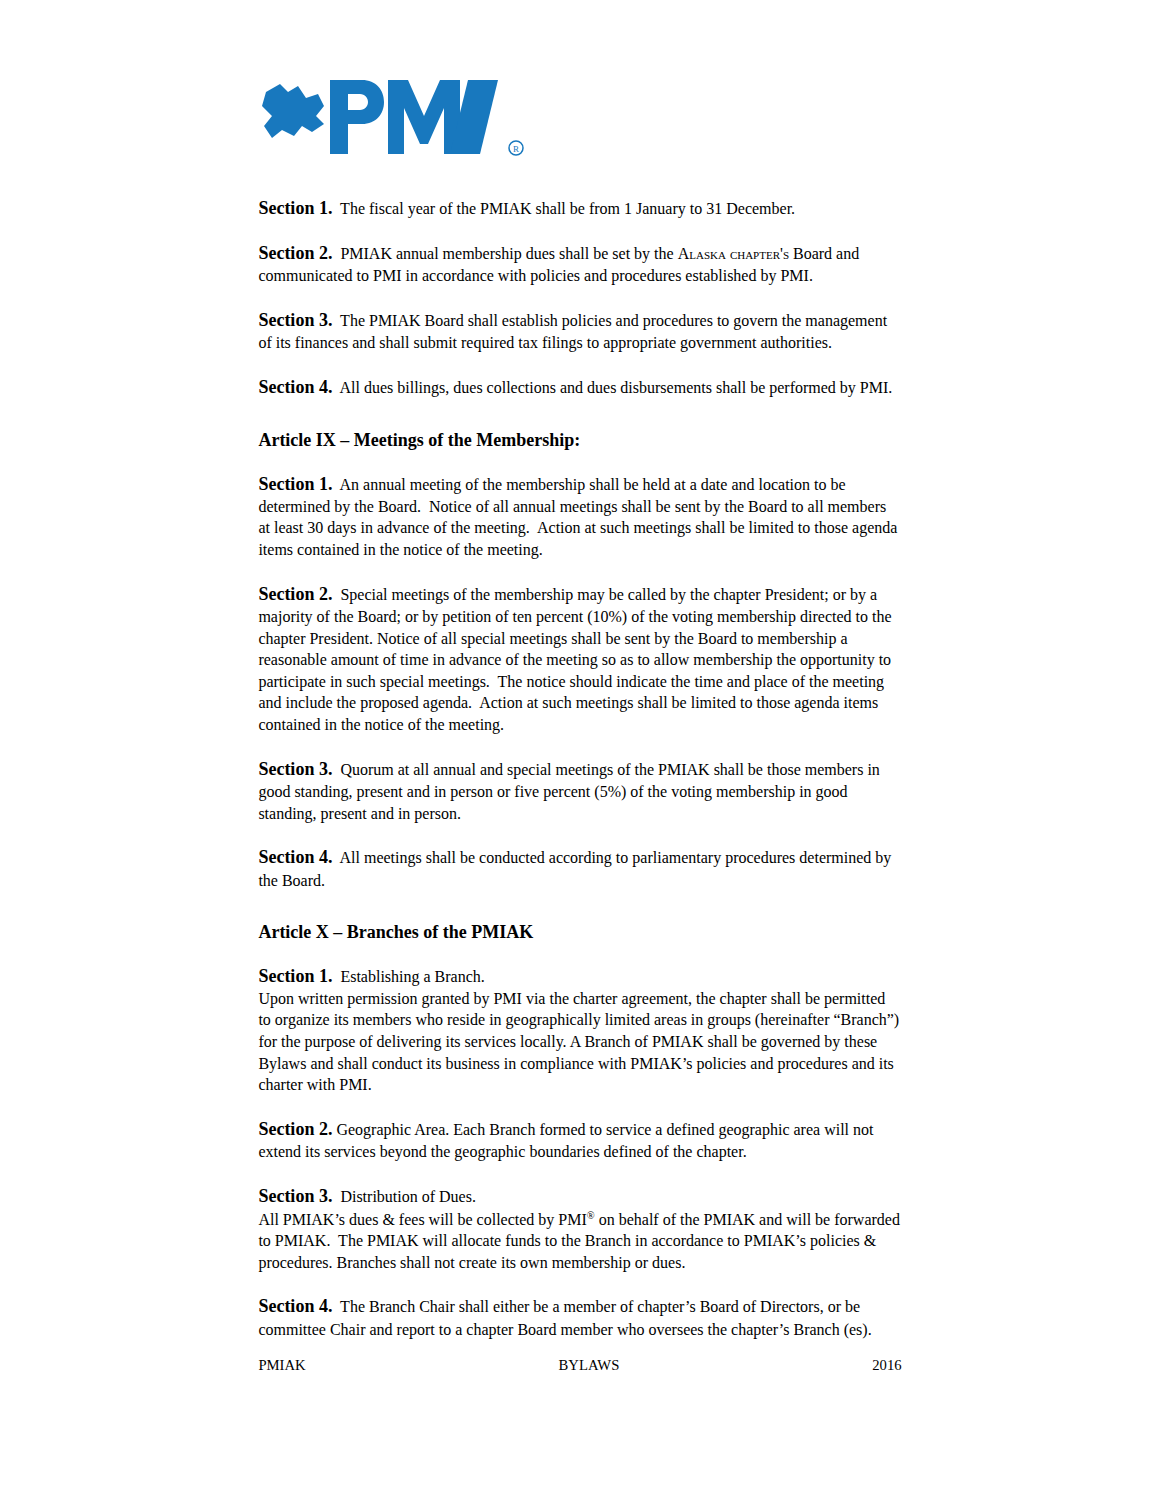R
Section 1. The fiscal year of the PMIAK shall be from 1 January to 31 December.
Section 2. PMIAK annual membership dues shall be set by the Alaska chapter's Board and communicated to PMI in accordance with policies and procedures established by PMI.
Section 3. The PMIAK Board shall establish policies and procedures to govern the management of its finances and shall submit required tax filings to appropriate government authorities.
Section 4. All dues billings, dues collections and dues disbursements shall be performed by PMI.
Article IX – Meetings of the Membership:
Section 1. An annual meeting of the membership shall be held at a date and location to be determined by the Board. Notice of all annual meetings shall be sent by the Board to all members at least 30 days in advance of the meeting. Action at such meetings shall be limited to those agenda items contained in the notice of the meeting.
Section 2. Special meetings of the membership may be called by the chapter President; or by a majority of the Board; or by petition of ten percent (10%) of the voting membership directed to the chapter President. Notice of all special meetings shall be sent by the Board to membership a reasonable amount of time in advance of the meeting so as to allow membership the opportunity to participate in such special meetings. The notice should indicate the time and place of the meeting and include the proposed agenda. Action at such meetings shall be limited to those agenda items contained in the notice of the meeting.
Section 3. Quorum at all annual and special meetings of the PMIAK shall be those members in good standing, present and in person or five percent (5%) of the voting membership in good standing, present and in person.
Section 4. All meetings shall be conducted according to parliamentary procedures determined by the Board.
Article X – Branches of the PMIAK
Section 1. Establishing a Branch.
Upon written permission granted by PMI via the charter agreement, the chapter shall be permitted to organize its members who reside in geographically limited areas in groups (hereinafter “Branch”) for the purpose of delivering its services locally. A Branch of PMIAK shall be governed by these Bylaws and shall conduct its business in compliance with PMIAK’s policies and procedures and its charter with PMI.
Section 2. Geographic Area. Each Branch formed to service a defined geographic area will not extend its services beyond the geographic boundaries defined of the chapter.
Section 3. Distribution of Dues.
All PMIAK’s dues & fees will be collected by PMI® on behalf of the PMIAK and will be forwarded to PMIAK. The PMIAK will allocate funds to the Branch in accordance to PMIAK’s policies & procedures. Branches shall not create its own membership or dues.
Section 4. The Branch Chair shall either be a member of chapter’s Board of Directors, or be committee Chair and report to a chapter Board member who oversees the chapter’s Branch (es).
PMIAK BYLAWS 2016